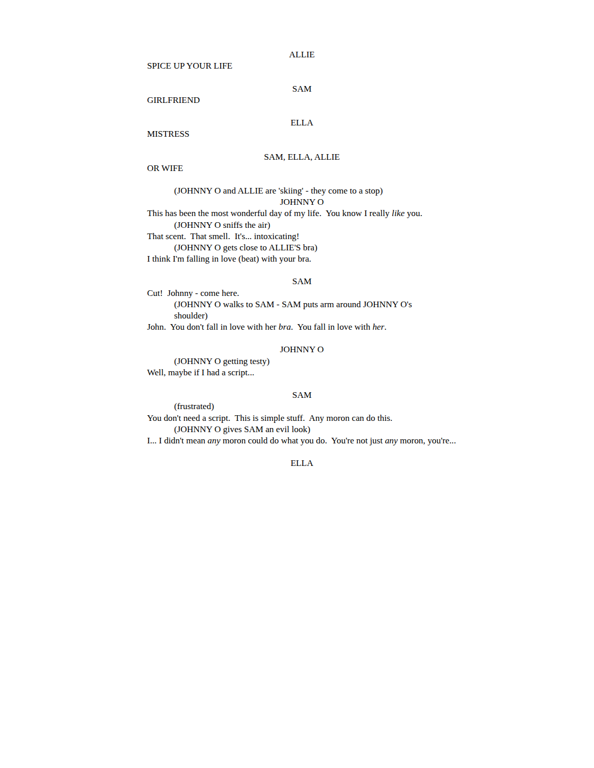ALLIE
SPICE UP YOUR LIFE
SAM
GIRLFRIEND
ELLA
MISTRESS
SAM, ELLA, ALLIE
OR WIFE
(JOHNNY O and ALLIE are 'skiing' - they come to a stop)
JOHNNY O
This has been the most wonderful day of my life. You know I really like you.
(JOHNNY O sniffs the air)
That scent. That smell. It's... intoxicating!
(JOHNNY O gets close to ALLIE'S bra)
I think I'm falling in love (beat) with your bra.
SAM
Cut! Johnny - come here.
(JOHNNY O walks to SAM - SAM puts arm around JOHNNY O's
shoulder)
John. You don't fall in love with her bra. You fall in love with her.
JOHNNY O
(JOHNNY O getting testy)
Well, maybe if I had a script...
SAM
(frustrated)
You don't need a script. This is simple stuff. Any moron can do this.
(JOHNNY O gives SAM an evil look)
I... I didn't mean any moron could do what you do. You're not just any moron, you're...
ELLA